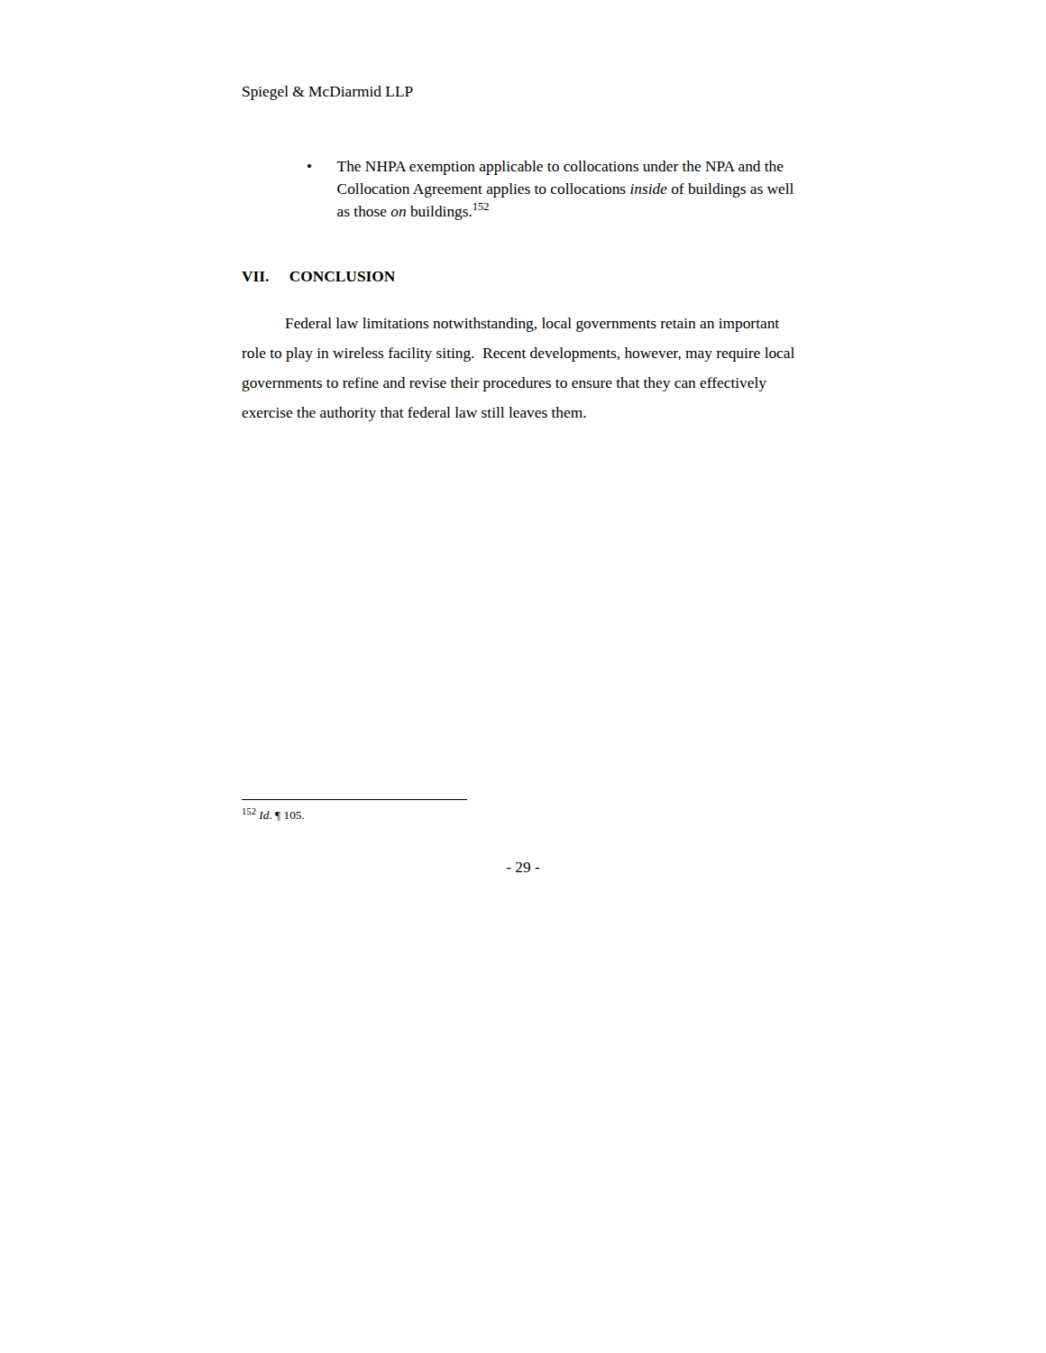Spiegel & McDiarmid LLP
The NHPA exemption applicable to collocations under the NPA and the Collocation Agreement applies to collocations inside of buildings as well as those on buildings.152
VII. CONCLUSION
Federal law limitations notwithstanding, local governments retain an important role to play in wireless facility siting. Recent developments, however, may require local governments to refine and revise their procedures to ensure that they can effectively exercise the authority that federal law still leaves them.
152 Id. ¶ 105.
- 29 -